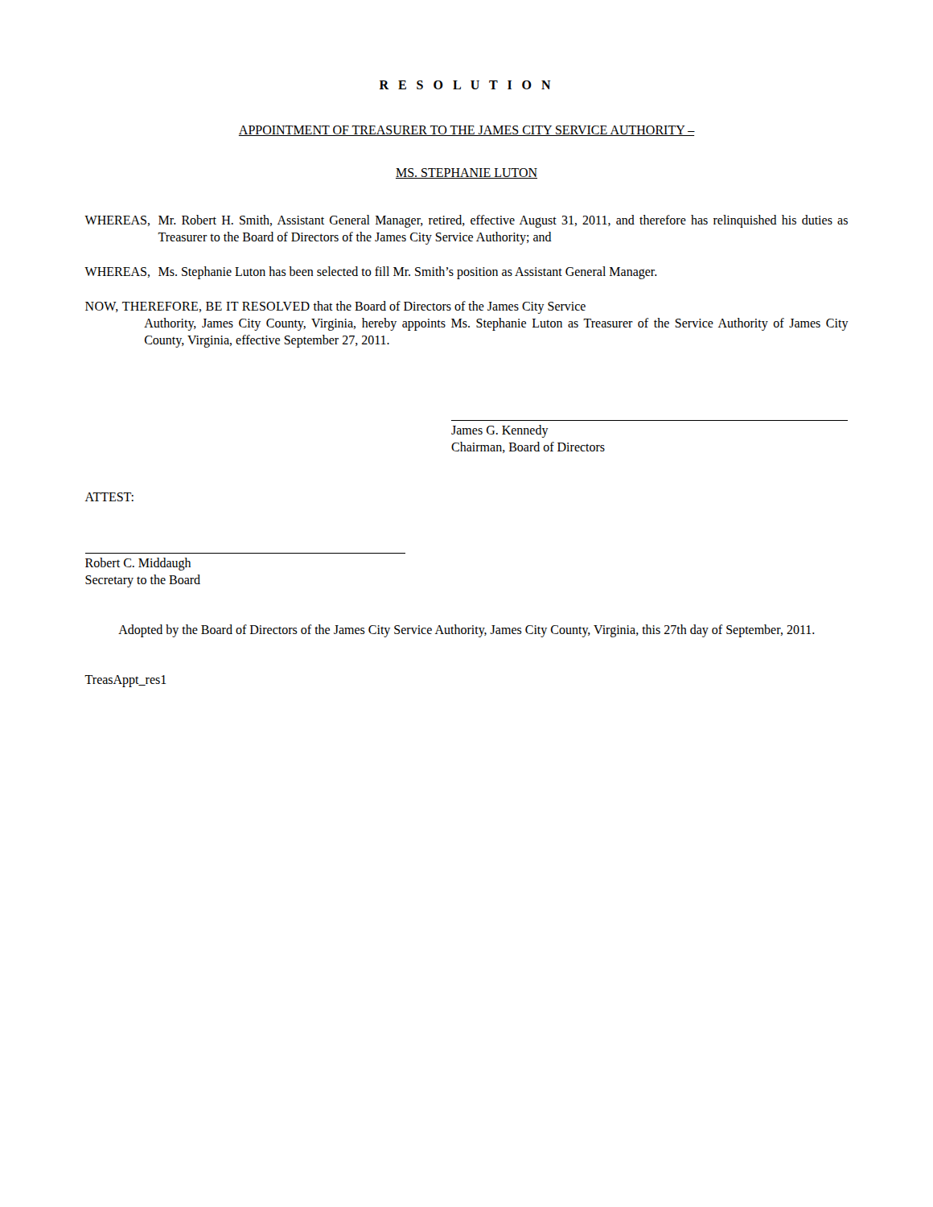R E S O L U T I O N
APPOINTMENT OF TREASURER TO THE JAMES CITY SERVICE AUTHORITY –
MS. STEPHANIE LUTON
WHEREAS,
Mr. Robert H. Smith, Assistant General Manager, retired, effective August 31, 2011, and therefore has relinquished his duties as Treasurer to the Board of Directors of the James City Service Authority; and
WHEREAS,
Ms. Stephanie Luton has been selected to fill Mr. Smith’s position as Assistant General Manager.
NOW, THEREFORE, BE IT RESOLVED that the Board of Directors of the James City Service
Authority, James City County, Virginia, hereby appoints Ms. Stephanie Luton as Treasurer of the Service Authority of James City County, Virginia, effective September 27, 2011.
James G. Kennedy
Chairman, Board of Directors
ATTEST:
Robert C. Middaugh
Secretary to the Board
Adopted by the Board of Directors of the James City Service Authority, James City County, Virginia, this 27th day of September, 2011.
TreasAppt_res1